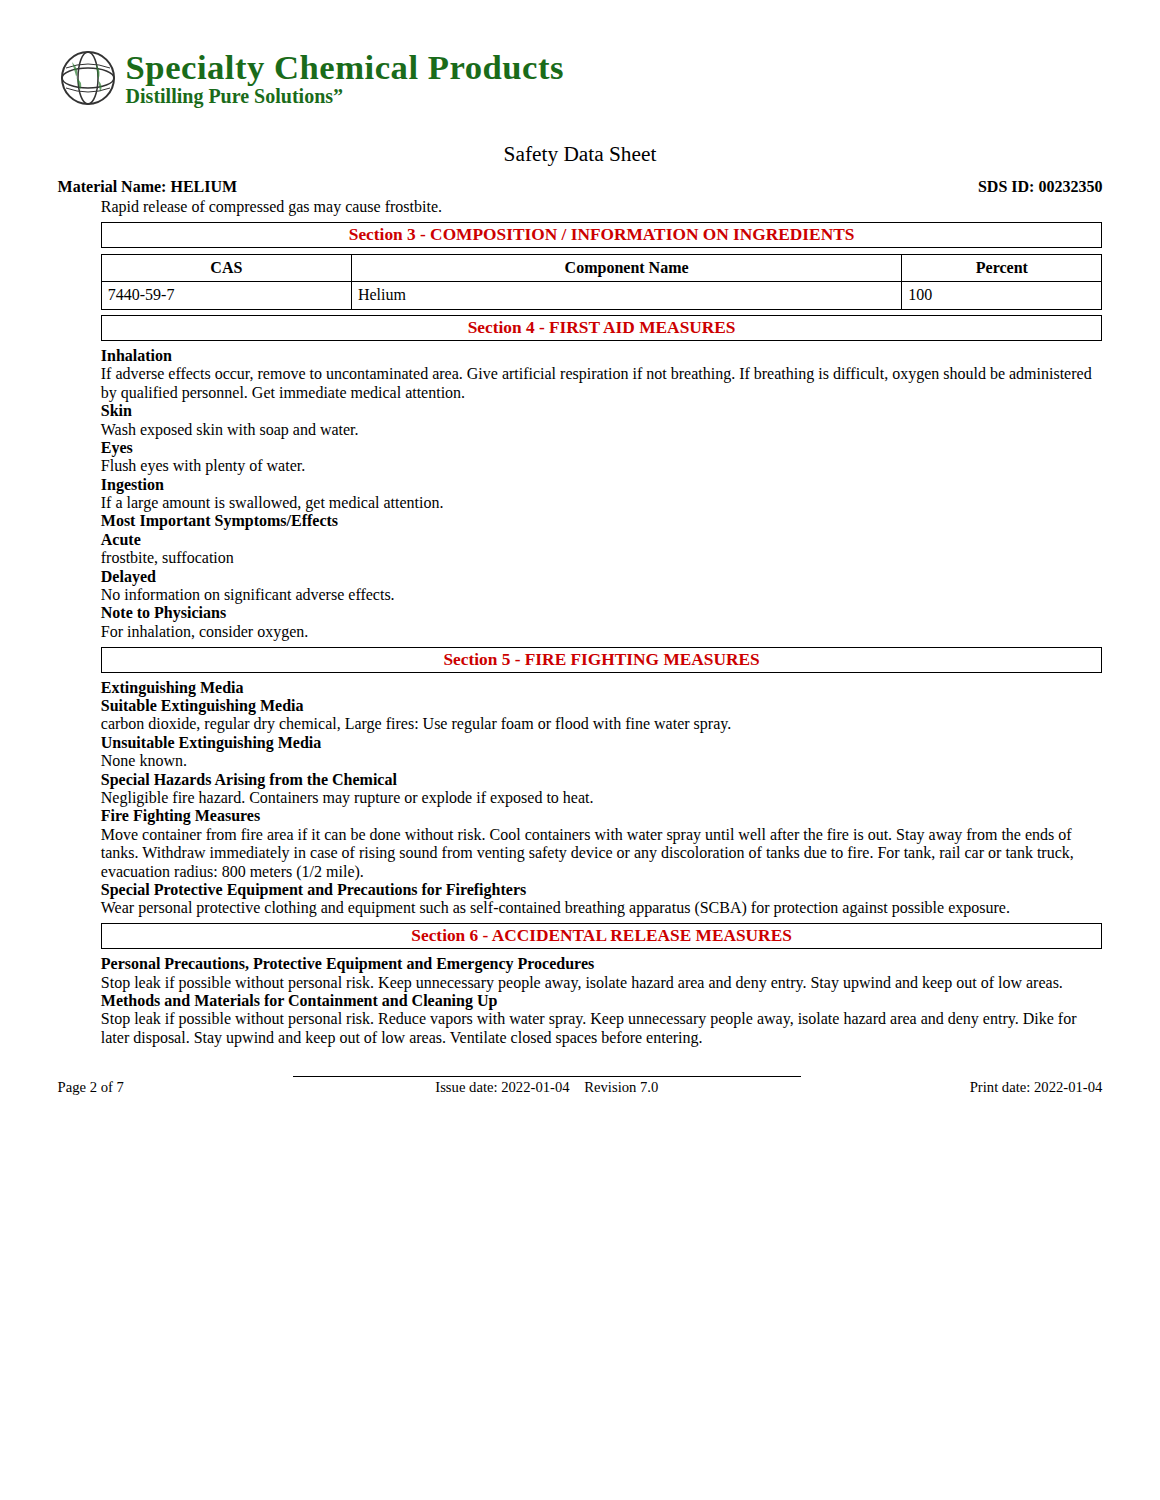Specialty Chemical Products
Distilling Pure Solutions”
Safety Data Sheet
Material Name: HELIUM SDS ID: 00232350
Rapid release of compressed gas may cause frostbite.
Section 3 - COMPOSITION / INFORMATION ON INGREDIENTS
| CAS | Component Name | Percent |
| --- | --- | --- |
| 7440-59-7 | Helium | 100 |
Section 4 - FIRST AID MEASURES
Inhalation
If adverse effects occur, remove to uncontaminated area. Give artificial respiration if not breathing. If breathing is difficult, oxygen should be administered by qualified personnel. Get immediate medical attention.
Skin
Wash exposed skin with soap and water.
Eyes
Flush eyes with plenty of water.
Ingestion
If a large amount is swallowed, get medical attention.
Most Important Symptoms/Effects
Acute
frostbite, suffocation
Delayed
No information on significant adverse effects.
Note to Physicians
For inhalation, consider oxygen.
Section 5 - FIRE FIGHTING MEASURES
Extinguishing Media
Suitable Extinguishing Media
carbon dioxide, regular dry chemical, Large fires: Use regular foam or flood with fine water spray.
Unsuitable Extinguishing Media
None known.
Special Hazards Arising from the Chemical
Negligible fire hazard. Containers may rupture or explode if exposed to heat.
Fire Fighting Measures
Move container from fire area if it can be done without risk. Cool containers with water spray until well after the fire is out. Stay away from the ends of tanks. Withdraw immediately in case of rising sound from venting safety device or any discoloration of tanks due to fire. For tank, rail car or tank truck, evacuation radius: 800 meters (1/2 mile).
Special Protective Equipment and Precautions for Firefighters
Wear personal protective clothing and equipment such as self-contained breathing apparatus (SCBA) for protection against possible exposure.
Section 6 - ACCIDENTAL RELEASE MEASURES
Personal Precautions, Protective Equipment and Emergency Procedures
Stop leak if possible without personal risk. Keep unnecessary people away, isolate hazard area and deny entry. Stay upwind and keep out of low areas.
Methods and Materials for Containment and Cleaning Up
Stop leak if possible without personal risk. Reduce vapors with water spray. Keep unnecessary people away, isolate hazard area and deny entry. Dike for later disposal. Stay upwind and keep out of low areas. Ventilate closed spaces before entering.
Page 2 of 7
Issue date: 2022-01-04 Revision 7.0 Print date: 2022-01-04